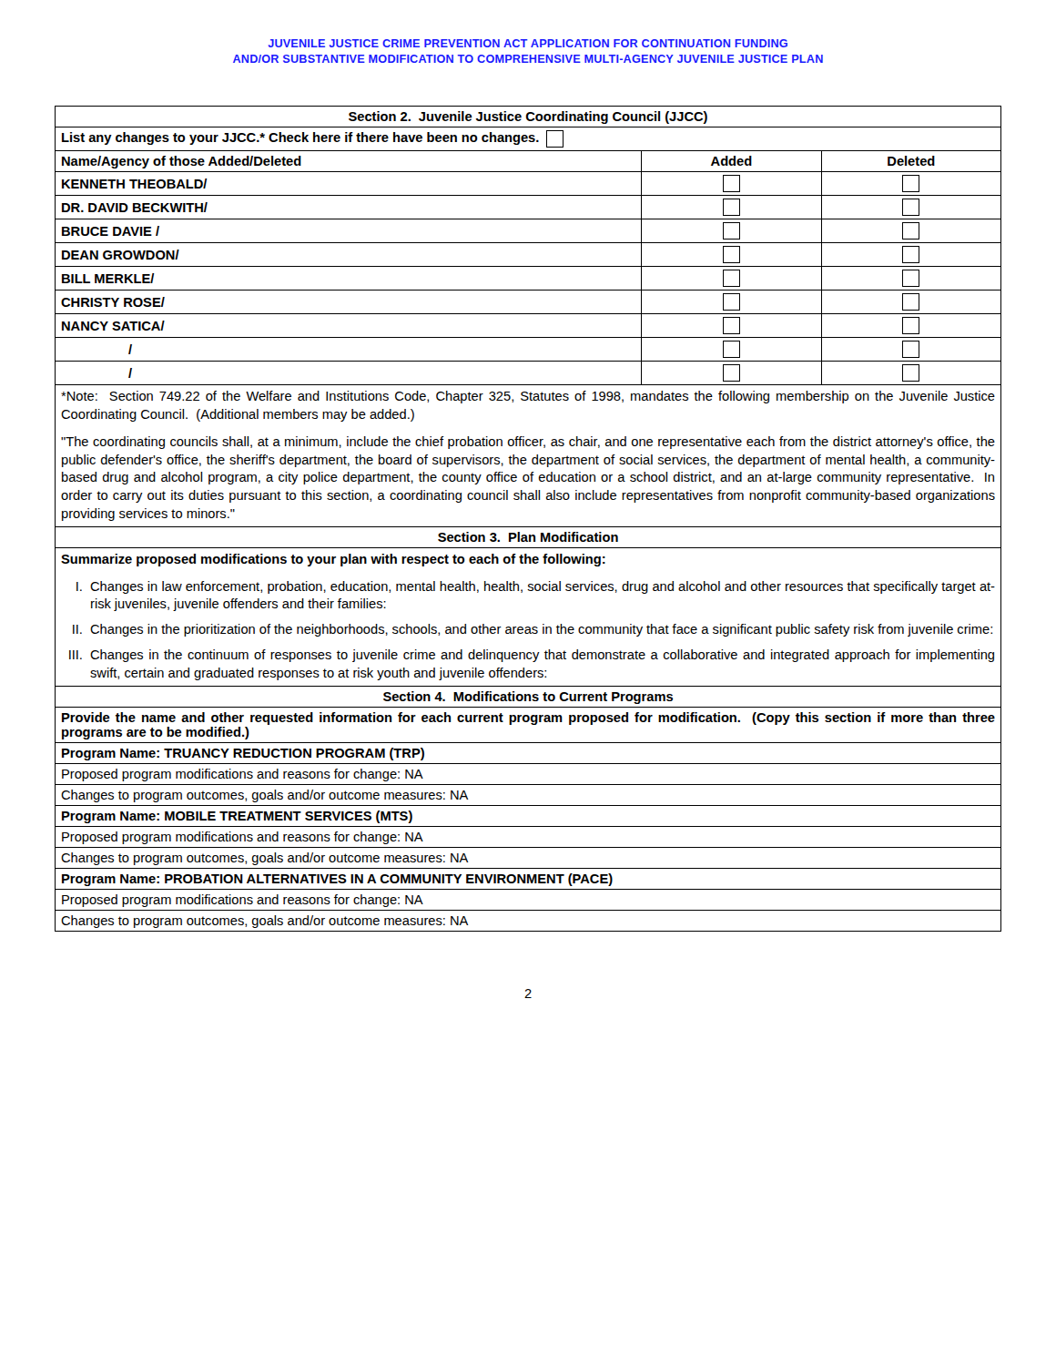JUVENILE JUSTICE CRIME PREVENTION ACT APPLICATION FOR CONTINUATION FUNDING
AND/OR SUBSTANTIVE MODIFICATION TO COMPREHENSIVE MULTI-AGENCY JUVENILE JUSTICE PLAN
| Section 2. Juvenile Justice Coordinating Council (JJCC) |
| List any changes to your JJCC.* Check here if there have been no changes. |
| Name/Agency of those Added/Deleted | Added | Deleted |
| KENNETH THEOBALD/ | | |
| DR. DAVID BECKWITH/ | | |
| BRUCE DAVIE / | | |
| DEAN GROWDON/ | | |
| BILL MERKLE/ | | |
| CHRISTY ROSE/ | | |
| NANCY SATICA/ | | |
| / | | |
| / | | |
| *Note: Section 749.22 of the Welfare and Institutions Code, Chapter 325, Statutes of 1998, mandates the following membership on the Juvenile Justice Coordinating Council. (Additional members may be added.) "The coordinating councils shall, at a minimum, include the chief probation officer, as chair, and one representative each from the district attorney's office, the public defender's office, the sheriff's department, the board of supervisors, the department of social services, the department of mental health, a community-based drug and alcohol program, a city police department, the county office of education or a school district, and an at-large community representative. In order to carry out its duties pursuant to this section, a coordinating council shall also include representatives from nonprofit community-based organizations providing services to minors." |
| Section 3. Plan Modification |
| Summarize proposed modifications to your plan with respect to each of the following: Changes in law enforcement, probation, education, mental health, health, social services, drug and alcohol and other resources that specifically target at-risk juveniles, juvenile offenders and their families: Changes in the prioritization of the neighborhoods, schools, and other areas in the community that face a significant public safety risk from juvenile crime: Changes in the continuum of responses to juvenile crime and delinquency that demonstrate a collaborative and integrated approach for implementing swift, certain and graduated responses to at risk youth and juvenile offenders: |
| Section 4. Modifications to Current Programs |
| Provide the name and other requested information for each current program proposed for modification. (Copy this section if more than three programs are to be modified.) |
| Program Name: TRUANCY REDUCTION PROGRAM (TRP) |
| Proposed program modifications and reasons for change: NA |
| Changes to program outcomes, goals and/or outcome measures: NA |
| Program Name: MOBILE TREATMENT SERVICES (MTS) |
| Proposed program modifications and reasons for change: NA |
| Changes to program outcomes, goals and/or outcome measures: NA |
| Program Name: PROBATION ALTERNATIVES IN A COMMUNITY ENVIRONMENT (PACE) |
| Proposed program modifications and reasons for change: NA |
| Changes to program outcomes, goals and/or outcome measures: NA |
2